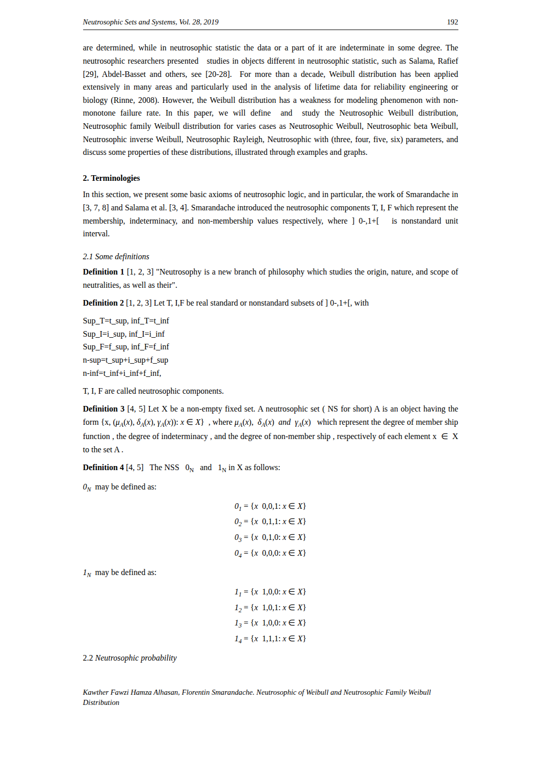Neutrosophic Sets and Systems, Vol. 28, 2019 192
are determined, while in neutrosophic statistic the data or a part of it are indeterminate in some degree. The neutrosophic researchers presented studies in objects different in neutrosophic statistic, such as Salama, Rafief [29], Abdel-Basset and others, see [20-28]. For more than a decade, Weibull distribution has been applied extensively in many areas and particularly used in the analysis of lifetime data for reliability engineering or biology (Rinne, 2008). However, the Weibull distribution has a weakness for modeling phenomenon with non-monotone failure rate. In this paper, we will define and study the Neutrosophic Weibull distribution, Neutrosophic family Weibull distribution for varies cases as Neutrosophic Weibull, Neutrosophic beta Weibull, Neutrosophic inverse Weibull, Neutrosophic Rayleigh, Neutrosophic with (three, four, five, six) parameters, and discuss some properties of these distributions, illustrated through examples and graphs.
2. Terminologies
In this section, we present some basic axioms of neutrosophic logic, and in particular, the work of Smarandache in [3, 7, 8] and Salama et al. [3, 4]. Smarandache introduced the neutrosophic components T, I, F which represent the membership, indeterminacy, and non-membership values respectively, where ] 0-,1+[ is nonstandard unit interval.
2.1 Some definitions
Definition 1 [1, 2, 3] "Neutrosophy is a new branch of philosophy which studies the origin, nature, and scope of neutralities, as well as their".
Definition 2 [1, 2, 3] Let T, I,F be real standard or nonstandard subsets of ] 0-,1+[, with
Sup_T=t_sup, inf_T=t_inf
Sup_I=i_sup, inf_I=i_inf
Sup_F=f_sup, inf_F=f_inf
n-sup=t_sup+i_sup+f_sup
n-inf=t_inf+i_inf+f_inf,
T, I, F are called neutrosophic components.
Definition 3 [4, 5] Let X be a non-empty fixed set. A neutrosophic set ( NS for short) A is an object having the form {x, (μA(x), δA(x), γA(x)): x ∈ X} , where μA(x), δA(x) and γA(x) which represent the degree of member ship function , the degree of indeterminacy , and the degree of non-member ship , respectively of each element x ∈ X to the set A .
Definition 4 [4, 5] The NSS 0N and 1N in X as follows:
0N may be defined as:
01 = {x 0,0,1: x ∈ X}
02 = {x 0,1,1: x ∈ X}
03 = {x 0,1,0: x ∈ X}
04 = {x 0,0,0: x ∈ X}
1N may be defined as:
11 = {x 1,0,0: x ∈ X}
12 = {x 1,0,1: x ∈ X}
13 = {x 1,0,0: x ∈ X}
14 = {x 1,1,1: x ∈ X}
2.2 Neutrosophic probability
Kawther Fawzi Hamza Alhasan, Florentin Smarandache. Neutrosophic of Weibull and Neutrosophic Family Weibull Distribution